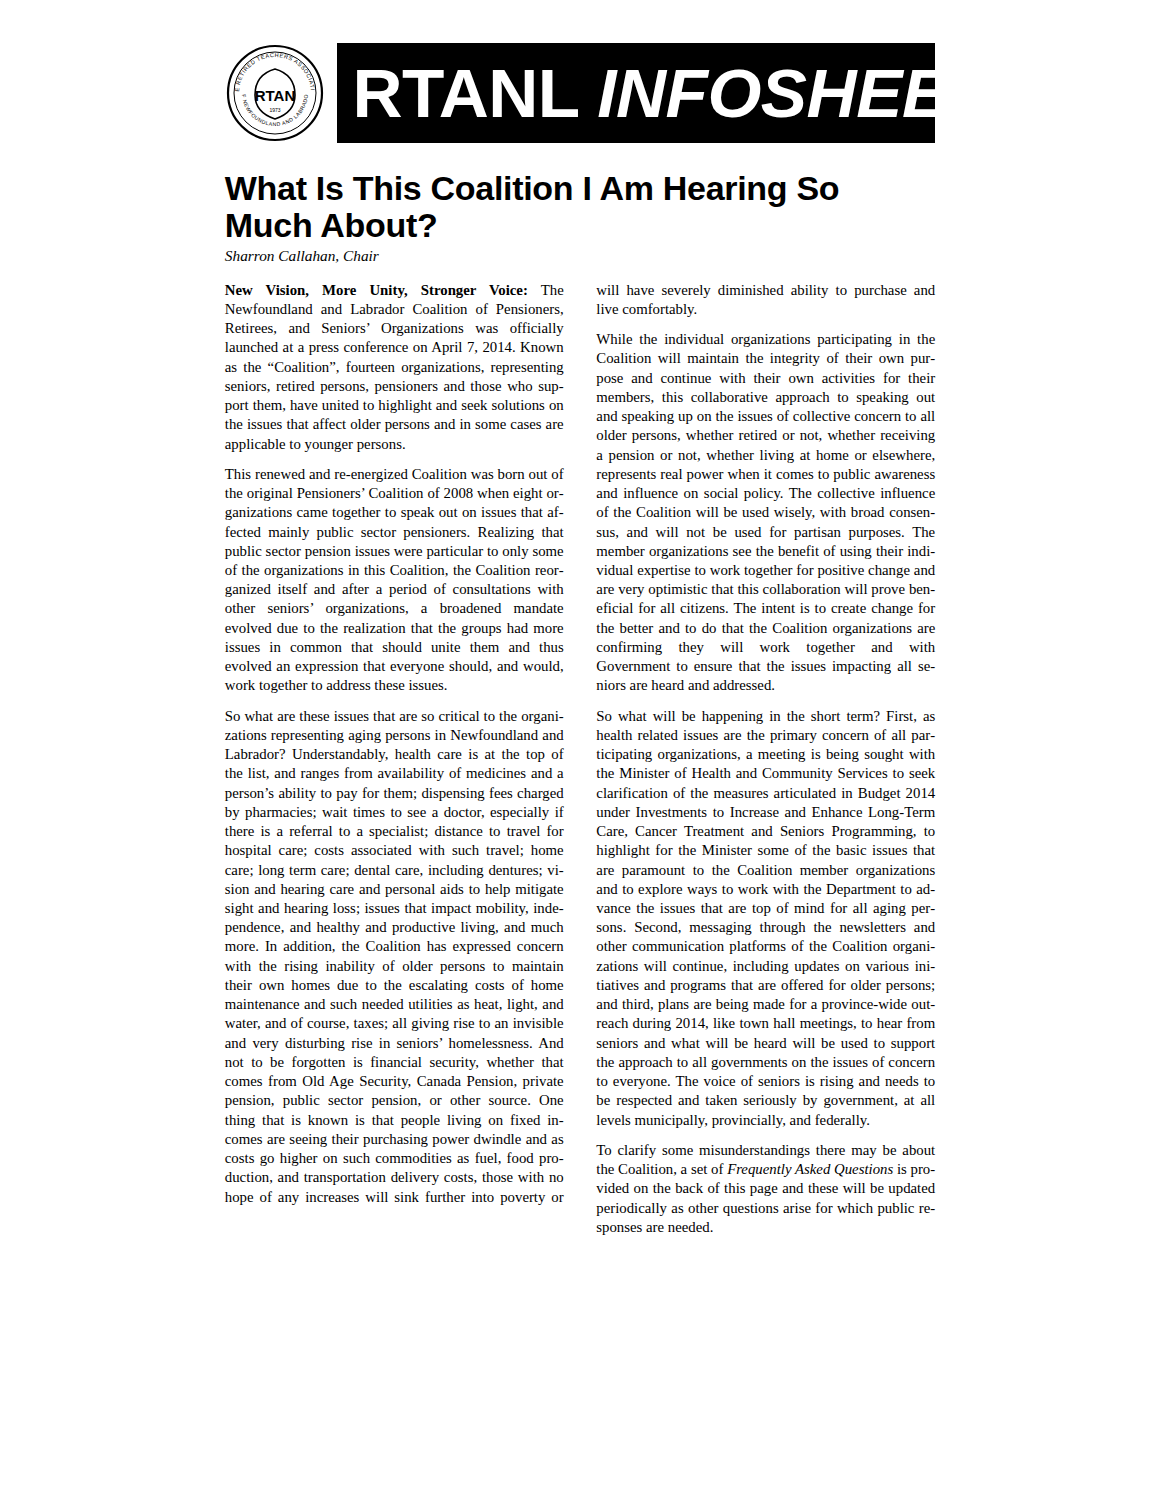THE RETIRED TEACHERS ASSOCIATION OF NEWFOUNDLAND AND LABRADOR RTAN 1973
RTANL INFOSHEET
What Is This Coalition I Am Hearing So Much About?
Sharron Callahan, Chair
New Vision, More Unity, Stronger Voice: The Newfoundland and Labrador Coalition of Pensioners, Retirees, and Seniors’ Organizations was officially launched at a press conference on April 7, 2014. Known as the “Coalition”, fourteen organizations, representing seniors, retired persons, pensioners and those who support them, have united to highlight and seek solutions on the issues that affect older persons and in some cases are applicable to younger persons.
This renewed and re-energized Coalition was born out of the original Pensioners’ Coalition of 2008 when eight organizations came together to speak out on issues that affected mainly public sector pensioners. Realizing that public sector pension issues were particular to only some of the organizations in this Coalition, the Coalition reorganized itself and after a period of consultations with other seniors’ organizations, a broadened mandate evolved due to the realization that the groups had more issues in common that should unite them and thus evolved an expression that everyone should, and would, work together to address these issues.
So what are these issues that are so critical to the organizations representing aging persons in Newfoundland and Labrador? Understandably, health care is at the top of the list, and ranges from availability of medicines and a person’s ability to pay for them; dispensing fees charged by pharmacies; wait times to see a doctor, especially if there is a referral to a specialist; distance to travel for hospital care; costs associated with such travel; home care; long term care; dental care, including dentures; vision and hearing care and personal aids to help mitigate sight and hearing loss; issues that impact mobility, independence, and healthy and productive living, and much more. In addition, the Coalition has expressed concern with the rising inability of older persons to maintain their own homes due to the escalating costs of home maintenance and such needed utilities as heat, light, and water, and of course, taxes; all giving rise to an invisible and very disturbing rise in seniors’ homelessness. And not to be forgotten is financial security, whether that comes from Old Age Security, Canada Pension, private pension, public sector pension, or other source. One thing that is known is that people living on fixed incomes are seeing their purchasing power dwindle and as costs go higher on such commodities as fuel, food production, and transportation delivery costs, those with no hope of any increases will sink further into poverty or will have severely diminished ability to purchase and live comfortably.
While the individual organizations participating in the Coalition will maintain the integrity of their own purpose and continue with their own activities for their members, this collaborative approach to speaking out and speaking up on the issues of collective concern to all older persons, whether retired or not, whether receiving a pension or not, whether living at home or elsewhere, represents real power when it comes to public awareness and influence on social policy. The collective influence of the Coalition will be used wisely, with broad consensus, and will not be used for partisan purposes. The member organizations see the benefit of using their individual expertise to work together for positive change and are very optimistic that this collaboration will prove beneficial for all citizens. The intent is to create change for the better and to do that the Coalition organizations are confirming they will work together and with Government to ensure that the issues impacting all seniors are heard and addressed.
So what will be happening in the short term? First, as health related issues are the primary concern of all participating organizations, a meeting is being sought with the Minister of Health and Community Services to seek clarification of the measures articulated in Budget 2014 under Investments to Increase and Enhance Long-Term Care, Cancer Treatment and Seniors Programming, to highlight for the Minister some of the basic issues that are paramount to the Coalition member organizations and to explore ways to work with the Department to advance the issues that are top of mind for all aging persons. Second, messaging through the newsletters and other communication platforms of the Coalition organizations will continue, including updates on various initiatives and programs that are offered for older persons; and third, plans are being made for a province-wide outreach during 2014, like town hall meetings, to hear from seniors and what will be heard will be used to support the approach to all governments on the issues of concern to everyone. The voice of seniors is rising and needs to be respected and taken seriously by government, at all levels municipally, provincially, and federally.
To clarify some misunderstandings there may be about the Coalition, a set of Frequently Asked Questions is provided on the back of this page and these will be updated periodically as other questions arise for which public responses are needed.